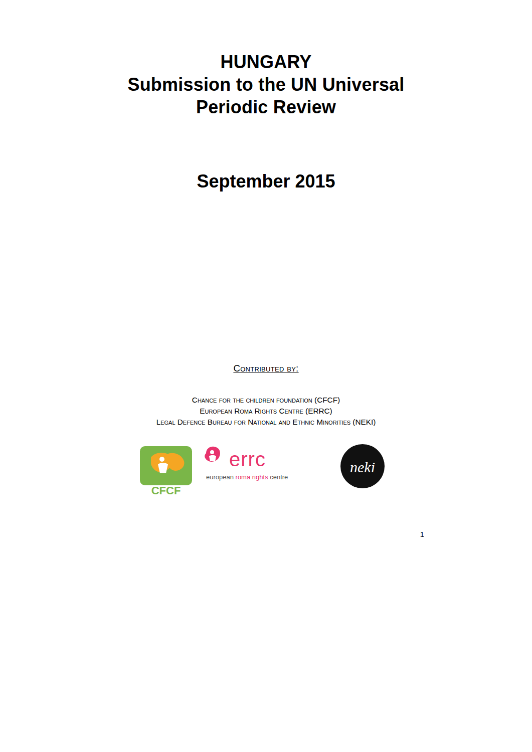HUNGARYSubmission to the UN Universal Periodic Review
September 2015
Contributed by:
Chance for the children foundation (CFCF)
European Roma Rights Centre (ERRC)
Legal Defence Bureau for National and Ethnic Minorities (NEKI)
CFCF errc european roma rights centre neki
1